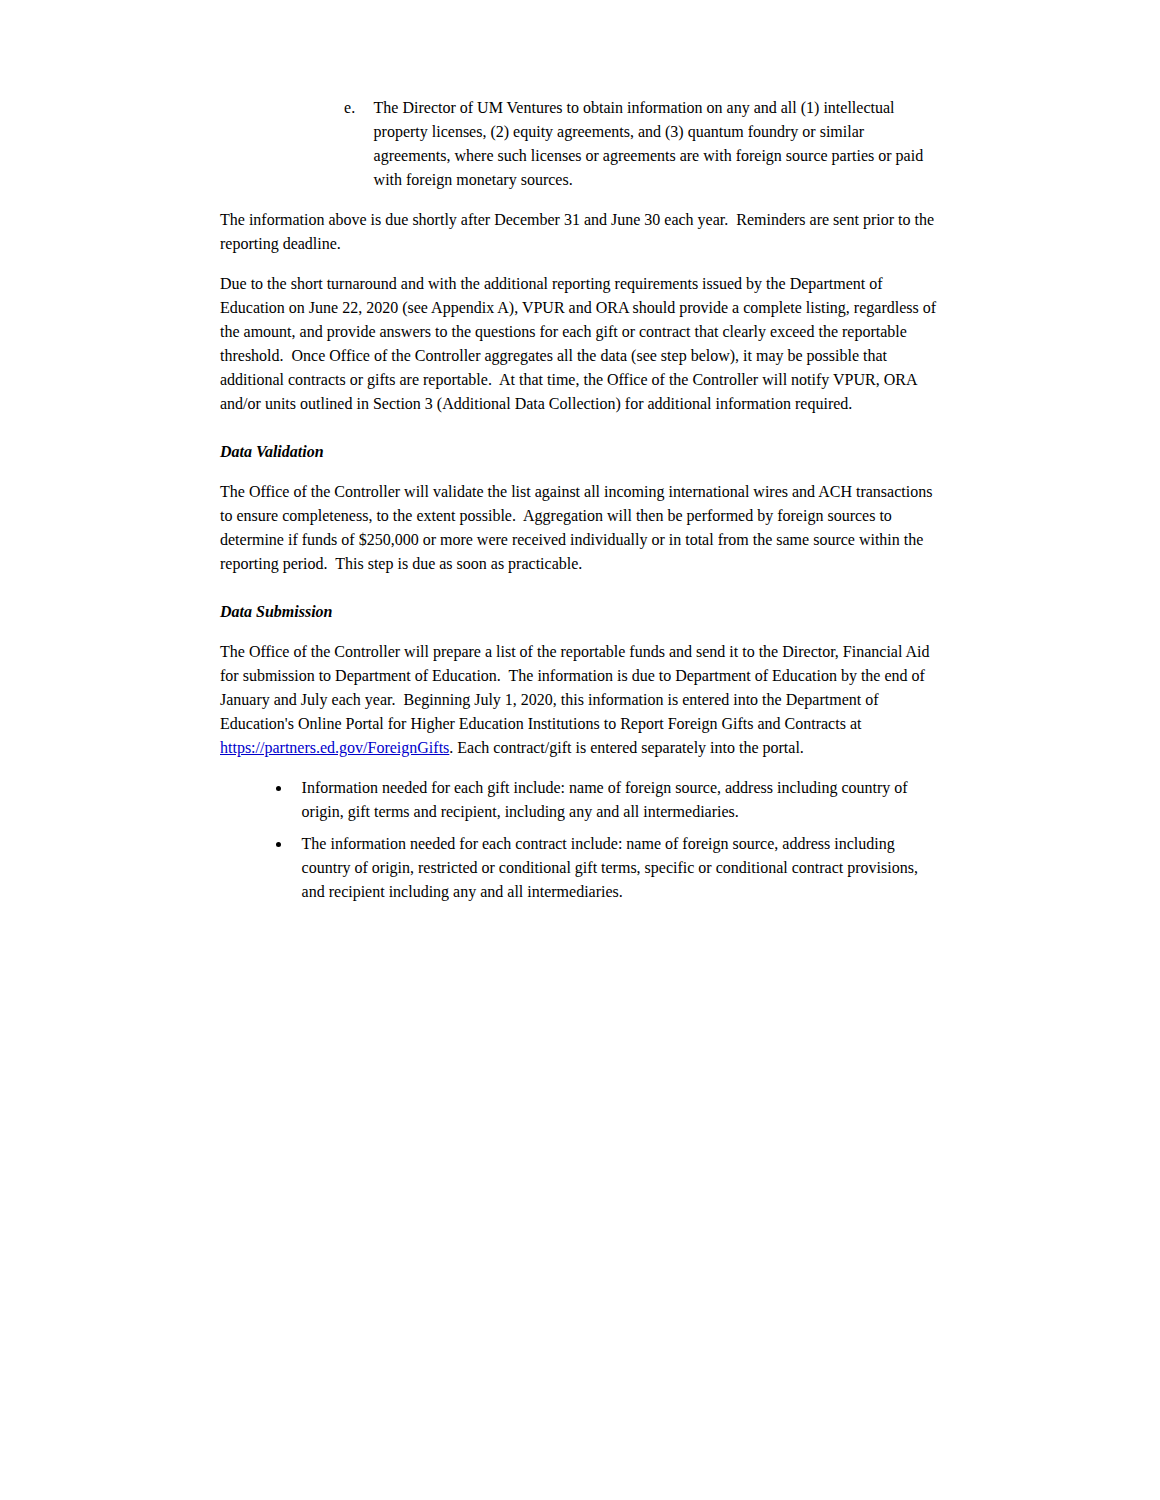The Director of UM Ventures to obtain information on any and all (1) intellectual property licenses, (2) equity agreements, and (3) quantum foundry or similar agreements, where such licenses or agreements are with foreign source parties or paid with foreign monetary sources.
The information above is due shortly after December 31 and June 30 each year. Reminders are sent prior to the reporting deadline.
Due to the short turnaround and with the additional reporting requirements issued by the Department of Education on June 22, 2020 (see Appendix A), VPUR and ORA should provide a complete listing, regardless of the amount, and provide answers to the questions for each gift or contract that clearly exceed the reportable threshold. Once Office of the Controller aggregates all the data (see step below), it may be possible that additional contracts or gifts are reportable. At that time, the Office of the Controller will notify VPUR, ORA and/or units outlined in Section 3 (Additional Data Collection) for additional information required.
Data Validation
The Office of the Controller will validate the list against all incoming international wires and ACH transactions to ensure completeness, to the extent possible. Aggregation will then be performed by foreign sources to determine if funds of $250,000 or more were received individually or in total from the same source within the reporting period. This step is due as soon as practicable.
Data Submission
The Office of the Controller will prepare a list of the reportable funds and send it to the Director, Financial Aid for submission to Department of Education. The information is due to Department of Education by the end of January and July each year. Beginning July 1, 2020, this information is entered into the Department of Education's Online Portal for Higher Education Institutions to Report Foreign Gifts and Contracts at https://partners.ed.gov/ForeignGifts. Each contract/gift is entered separately into the portal.
Information needed for each gift include: name of foreign source, address including country of origin, gift terms and recipient, including any and all intermediaries.
The information needed for each contract include: name of foreign source, address including country of origin, restricted or conditional gift terms, specific or conditional contract provisions, and recipient including any and all intermediaries.